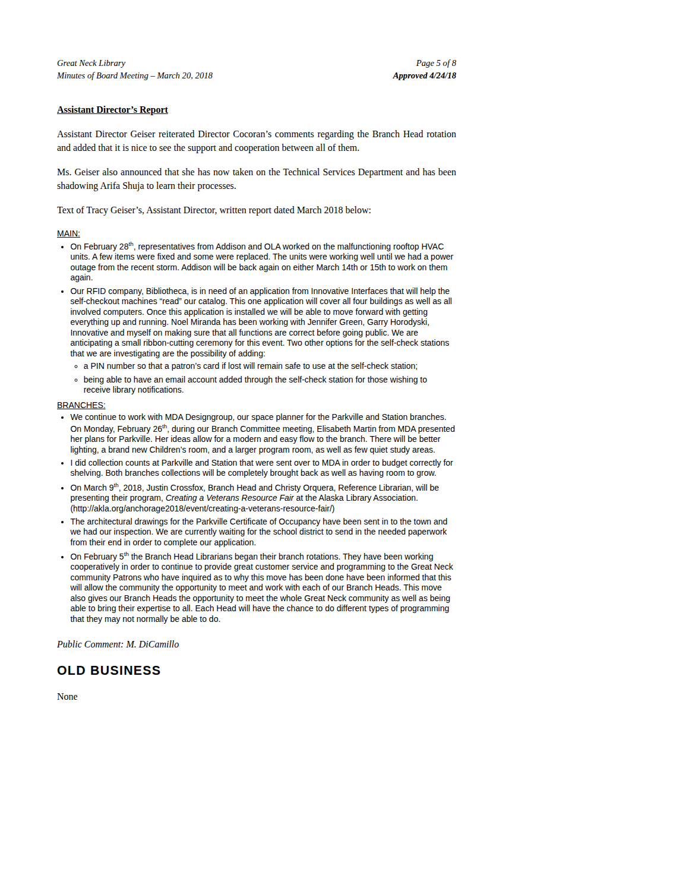Great Neck Library
Minutes of Board Meeting – March 20, 2018
Page 5 of 8
Approved 4/24/18
Assistant Director’s Report
Assistant Director Geiser reiterated Director Cocoran’s comments regarding the Branch Head rotation and added that it is nice to see the support and cooperation between all of them.
Ms. Geiser also announced that she has now taken on the Technical Services Department and has been shadowing Arifa Shuja to learn their processes.
Text of Tracy Geiser’s, Assistant Director, written report dated March 2018 below:
MAIN:
On February 28th, representatives from Addison and OLA worked on the malfunctioning rooftop HVAC units. A few items were fixed and some were replaced. The units were working well until we had a power outage from the recent storm. Addison will be back again on either March 14th or 15th to work on them again.
Our RFID company, Bibliotheca, is in need of an application from Innovative Interfaces that will help the self-checkout machines “read” our catalog. This one application will cover all four buildings as well as all involved computers. Once this application is installed we will be able to move forward with getting everything up and running. Noel Miranda has been working with Jennifer Green, Garry Horodyski, Innovative and myself on making sure that all functions are correct before going public. We are anticipating a small ribbon-cutting ceremony for this event. Two other options for the self-check stations that we are investigating are the possibility of adding:
a PIN number so that a patron’s card if lost will remain safe to use at the self-check station;
being able to have an email account added through the self-check station for those wishing to receive library notifications.
BRANCHES:
We continue to work with MDA Designgroup, our space planner for the Parkville and Station branches. On Monday, February 26th, during our Branch Committee meeting, Elisabeth Martin from MDA presented her plans for Parkville. Her ideas allow for a modern and easy flow to the branch. There will be better lighting, a brand new Children’s room, and a larger program room, as well as few quiet study areas.
I did collection counts at Parkville and Station that were sent over to MDA in order to budget correctly for shelving. Both branches collections will be completely brought back as well as having room to grow.
On March 9th, 2018, Justin Crossfox, Branch Head and Christy Orquera, Reference Librarian, will be presenting their program, Creating a Veterans Resource Fair at the Alaska Library Association. (http://akla.org/anchorage2018/event/creating-a-veterans-resource-fair/)
The architectural drawings for the Parkville Certificate of Occupancy have been sent in to the town and we had our inspection. We are currently waiting for the school district to send in the needed paperwork from their end in order to complete our application.
On February 5th the Branch Head Librarians began their branch rotations. They have been working cooperatively in order to continue to provide great customer service and programming to the Great Neck community Patrons who have inquired as to why this move has been done have been informed that this will allow the community the opportunity to meet and work with each of our Branch Heads. This move also gives our Branch Heads the opportunity to meet the whole Great Neck community as well as being able to bring their expertise to all. Each Head will have the chance to do different types of programming that they may not normally be able to do.
Public Comment: M. DiCamillo
OLD BUSINESS
None